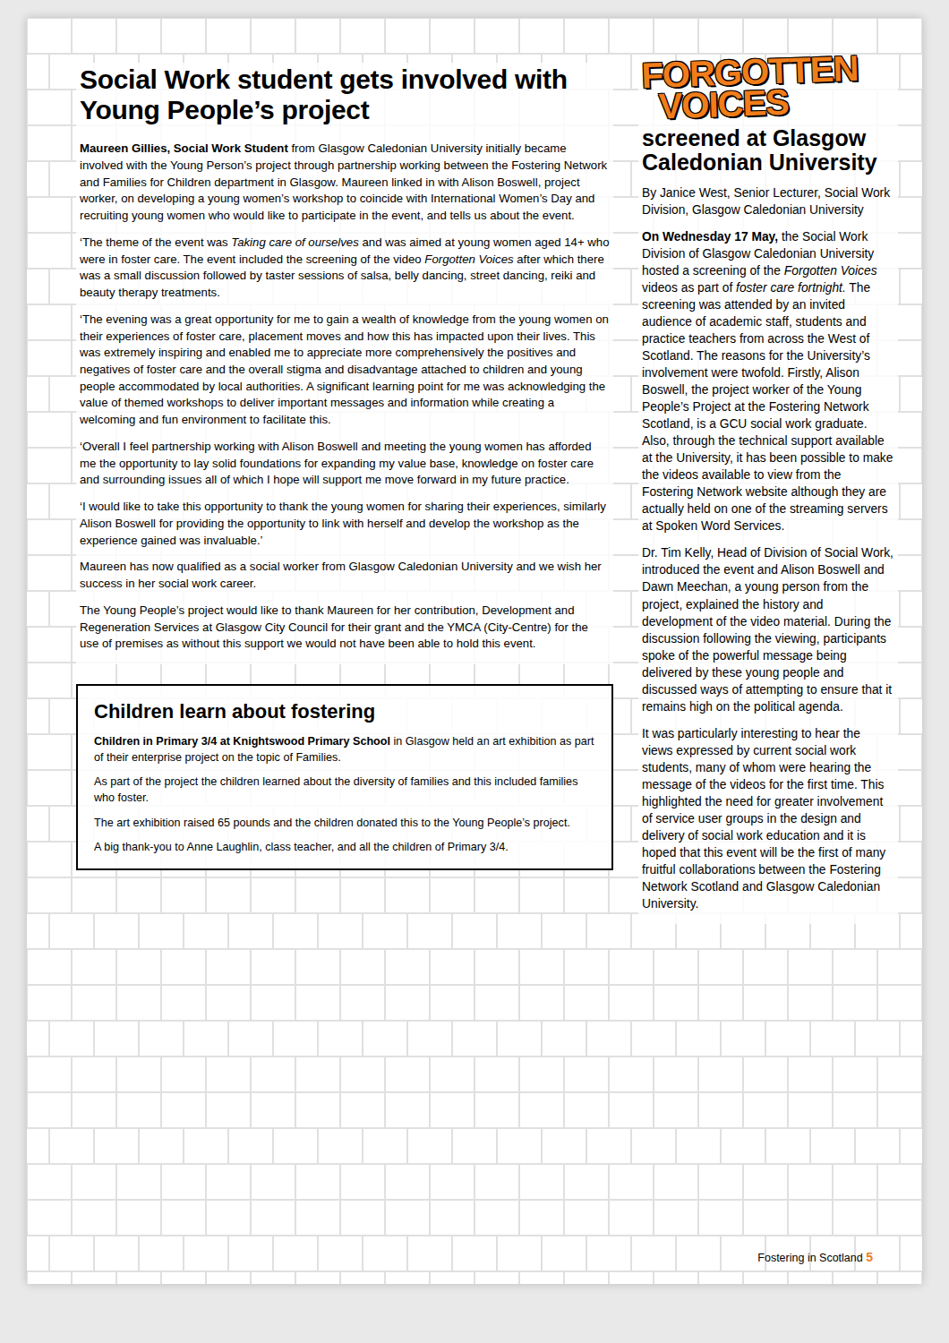Social Work student gets involved with Young People’s project
Maureen Gillies, Social Work Student from Glasgow Caledonian University initially became involved with the Young Person’s project through partnership working between the Fostering Network and Families for Children department in Glasgow. Maureen linked in with Alison Boswell, project worker, on developing a young women’s workshop to coincide with International Women’s Day and recruiting young women who would like to participate in the event, and tells us about the event.
‘The theme of the event was Taking care of ourselves and was aimed at young women aged 14+ who were in foster care. The event included the screening of the video Forgotten Voices after which there was a small discussion followed by taster sessions of salsa, belly dancing, street dancing, reiki and beauty therapy treatments.
‘The evening was a great opportunity for me to gain a wealth of knowledge from the young women on their experiences of foster care, placement moves and how this has impacted upon their lives. This was extremely inspiring and enabled me to appreciate more comprehensively the positives and negatives of foster care and the overall stigma and disadvantage attached to children and young people accommodated by local authorities. A significant learning point for me was acknowledging the value of themed workshops to deliver important messages and information while creating a welcoming and fun environment to facilitate this.
‘Overall I feel partnership working with Alison Boswell and meeting the young women has afforded me the opportunity to lay solid foundations for expanding my value base, knowledge on foster care and surrounding issues all of which I hope will support me move forward in my future practice.
‘I would like to take this opportunity to thank the young women for sharing their experiences, similarly Alison Boswell for providing the opportunity to link with herself and develop the workshop as the experience gained was invaluable.’
Maureen has now qualified as a social worker from Glasgow Caledonian University and we wish her success in her social work career.
The Young People’s project would like to thank Maureen for her contribution, Development and Regeneration Services at Glasgow City Council for their grant and the YMCA (City-Centre) for the use of premises as without this support we would not have been able to hold this event.
Children learn about fostering
Children in Primary 3/4 at Knightswood Primary School in Glasgow held an art exhibition as part of their enterprise project on the topic of Families.
As part of the project the children learned about the diversity of families and this included families who foster.
The art exhibition raised 65 pounds and the children donated this to the Young People’s project.
A big thank-you to Anne Laughlin, class teacher, and all the children of Primary 3/4.
ForgottenVoices
screened at Glasgow Caledonian University
By Janice West, Senior Lecturer, Social Work Division, Glasgow Caledonian University
On Wednesday 17 May, the Social Work Division of Glasgow Caledonian University hosted a screening of the Forgotten Voices videos as part of foster care fortnight. The screening was attended by an invited audience of academic staff, students and practice teachers from across the West of Scotland. The reasons for the University’s involvement were twofold. Firstly, Alison Boswell, the project worker of the Young People’s Project at the Fostering Network Scotland, is a GCU social work graduate. Also, through the technical support available at the University, it has been possible to make the videos available to view from the Fostering Network website although they are actually held on one of the streaming servers at Spoken Word Services.
Dr. Tim Kelly, Head of Division of Social Work, introduced the event and Alison Boswell and Dawn Meechan, a young person from the project, explained the history and development of the video material. During the discussion following the viewing, participants spoke of the powerful message being delivered by these young people and discussed ways of attempting to ensure that it remains high on the political agenda.
It was particularly interesting to hear the views expressed by current social work students, many of whom were hearing the message of the videos for the first time. This highlighted the need for greater involvement of service user groups in the design and delivery of social work education and it is hoped that this event will be the first of many fruitful collaborations between the Fostering Network Scotland and Glasgow Caledonian University.
Fostering in Scotland 5